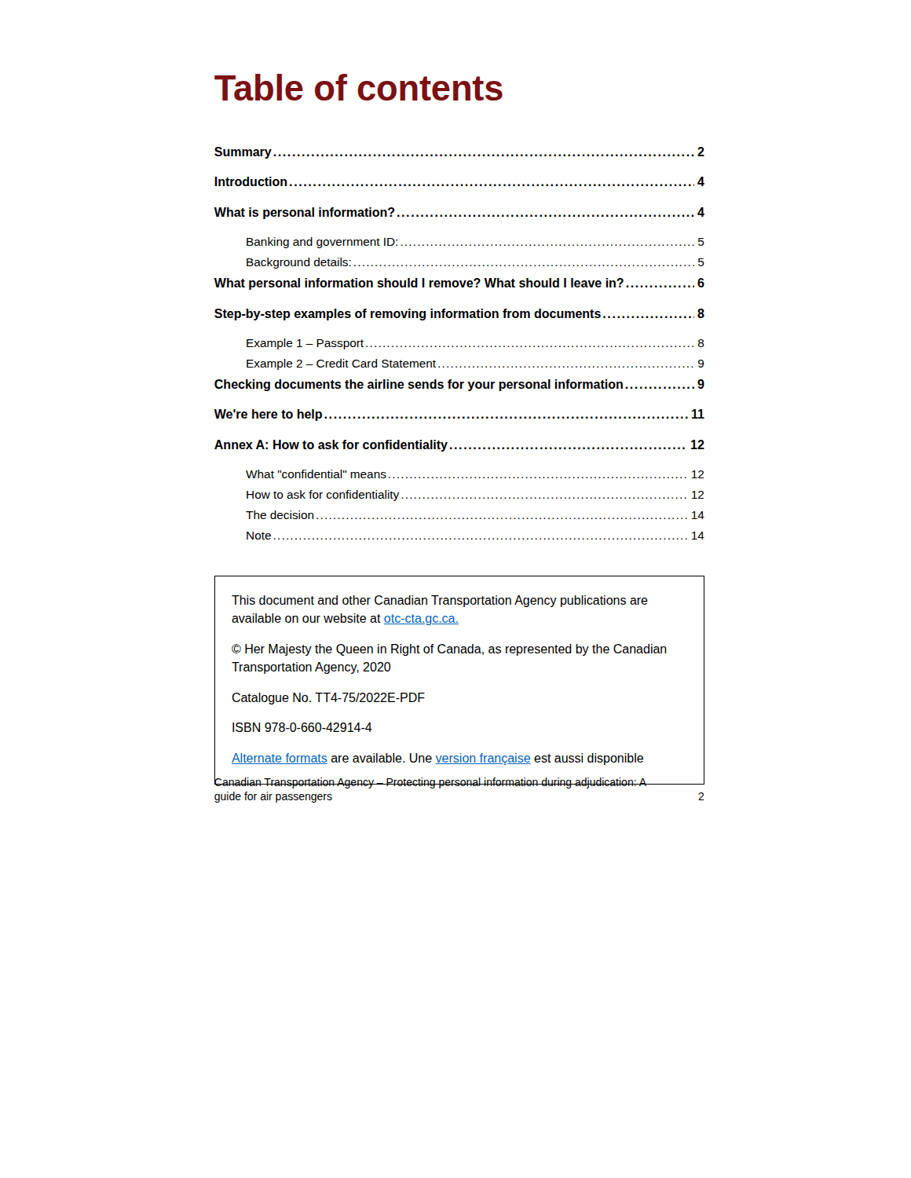Table of contents
Summary ........................................................................................................... 2
Introduction ....................................................................................................... 4
What is personal information? ................................................................................ 4
Banking and government ID: ................................................................................. 5
Background details: .............................................................................................. 5
What personal information should I remove? What should I leave in? ....................... 6
Step-by-step examples of removing information from documents ............................. 8
Example 1 – Passport ............................................................................................. 8
Example 2 – Credit Card Statement .......................................................................... 9
Checking documents the airline sends for your personal information ........................ 9
We're here to help .................................................................................................... 11
Annex A: How to ask for confidentiality ..................................................................... 12
What "confidential" means .................................................................................... 12
How to ask for confidentiality ............................................................................... 12
The decision ....................................................................................................... 14
Note ....................................................................................................................... 14
This document and other Canadian Transportation Agency publications are available on our website at otc-cta.gc.ca.
© Her Majesty the Queen in Right of Canada, as represented by the Canadian Transportation Agency, 2020
Catalogue No. TT4-75/2022E-PDF
ISBN 978-0-660-42914-4
Alternate formats are available. Une version française est aussi disponible
Canadian Transportation Agency – Protecting personal information during adjudication: A guide for air passengers
2